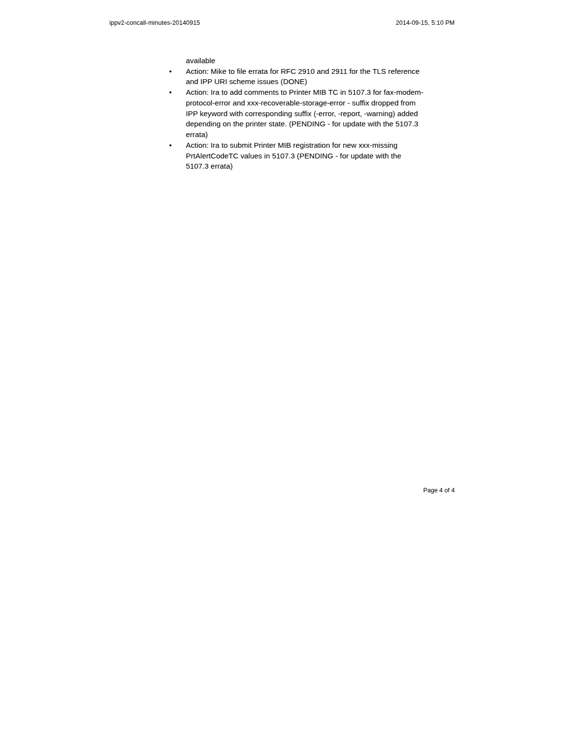ippv2-concall-minutes-20140915
2014-09-15, 5:10 PM
available
Action: Mike to file errata for RFC 2910 and 2911 for the TLS reference and IPP URI scheme issues (DONE)
Action: Ira to add comments to Printer MIB TC in 5107.3 for fax-modem-protocol-error and xxx-recoverable-storage-error - suffix dropped from IPP keyword with corresponding suffix (-error, -report, -warning) added depending on the printer state. (PENDING - for update with the 5107.3 errata)
Action: Ira to submit Printer MIB registration for new xxx-missing PrtAlertCodeTC values in 5107.3 (PENDING - for update with the 5107.3 errata)
Page 4 of 4